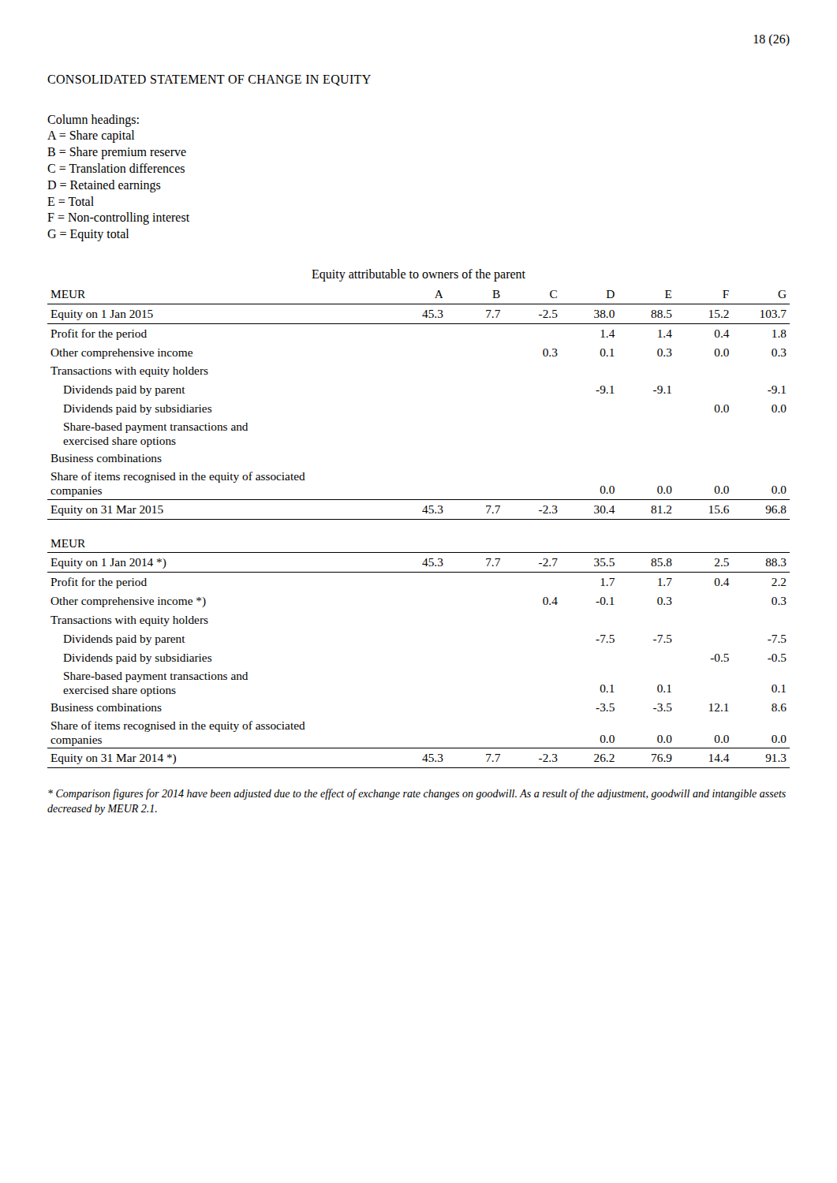18 (26)
CONSOLIDATED STATEMENT OF CHANGE IN EQUITY
Column headings:
A = Share capital
B = Share premium reserve
C = Translation differences
D = Retained earnings
E = Total
F = Non-controlling interest
G = Equity total
Equity attributable to owners of the parent
| MEUR | A | B | C | D | E | F | G |
| --- | --- | --- | --- | --- | --- | --- | --- |
| Equity on 1 Jan 2015 | 45.3 | 7.7 | -2.5 | 38.0 | 88.5 | 15.2 | 103.7 |
| Profit for the period | | | | 1.4 | 1.4 | 0.4 | 1.8 |
| Other comprehensive income | | | 0.3 | 0.1 | 0.3 | 0.0 | 0.3 |
| Transactions with equity holders | | | | | | | |
| Dividends paid by parent | | | | -9.1 | -9.1 | | -9.1 |
| Dividends paid by subsidiaries | | | | | | 0.0 | 0.0 |
| Share-based payment transactions and exercised share options | | | | | | | |
| Business combinations | | | | | | | |
| Share of items recognised in the equity of associated companies | | | | 0.0 | 0.0 | 0.0 | 0.0 |
| Equity on 31 Mar 2015 | 45.3 | 7.7 | -2.3 | 30.4 | 81.2 | 15.6 | 96.8 |
| MEUR | | | | | | | |
| Equity on 1 Jan 2014 *) | 45.3 | 7.7 | -2.7 | 35.5 | 85.8 | 2.5 | 88.3 |
| Profit for the period | | | | 1.7 | 1.7 | 0.4 | 2.2 |
| Other comprehensive income *) | | | 0.4 | -0.1 | 0.3 | | 0.3 |
| Transactions with equity holders | | | | | | | |
| Dividends paid by parent | | | | -7.5 | -7.5 | | -7.5 |
| Dividends paid by subsidiaries | | | | | | -0.5 | -0.5 |
| Share-based payment transactions and exercised share options | | | | 0.1 | 0.1 | | 0.1 |
| Business combinations | | | | -3.5 | -3.5 | 12.1 | 8.6 |
| Share of items recognised in the equity of associated companies | | | | 0.0 | 0.0 | 0.0 | 0.0 |
| Equity on 31 Mar 2014 *) | 45.3 | 7.7 | -2.3 | 26.2 | 76.9 | 14.4 | 91.3 |
* Comparison figures for 2014 have been adjusted due to the effect of exchange rate changes on goodwill. As a result of the adjustment, goodwill and intangible assets decreased by MEUR 2.1.